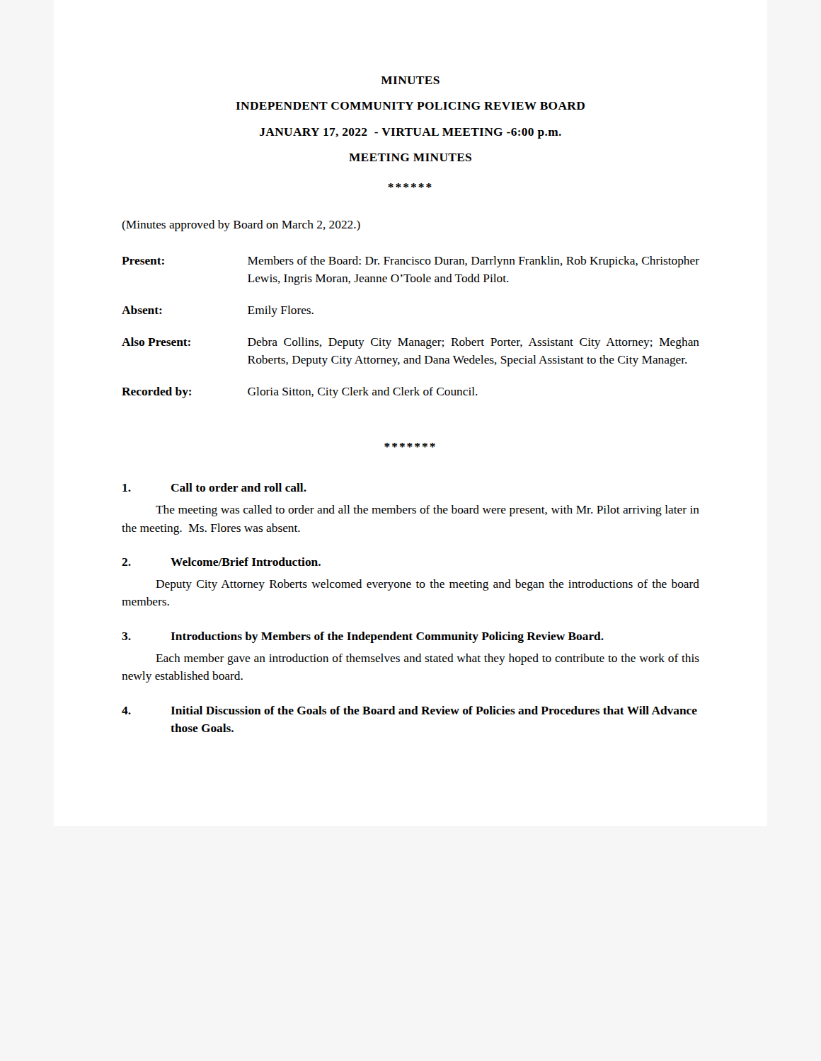MINUTES
INDEPENDENT COMMUNITY POLICING REVIEW BOARD
JANUARY 17, 2022 - VIRTUAL MEETING -6:00 p.m.
MEETING MINUTES
******
(Minutes approved by Board on March 2, 2022.)
| Present: | Members of the Board: Dr. Francisco Duran, Darrlynn Franklin, Rob Krupicka, Christopher Lewis, Ingris Moran, Jeanne O’Toole and Todd Pilot. |
| Absent: | Emily Flores. |
| Also Present: | Debra Collins, Deputy City Manager; Robert Porter, Assistant City Attorney; Meghan Roberts, Deputy City Attorney, and Dana Wedeles, Special Assistant to the City Manager. |
| Recorded by: | Gloria Sitton, City Clerk and Clerk of Council. |
*******
1. Call to order and roll call.
The meeting was called to order and all the members of the board were present, with Mr. Pilot arriving later in the meeting. Ms. Flores was absent.
2. Welcome/Brief Introduction.
Deputy City Attorney Roberts welcomed everyone to the meeting and began the introductions of the board members.
3. Introductions by Members of the Independent Community Policing Review Board.
Each member gave an introduction of themselves and stated what they hoped to contribute to the work of this newly established board.
4. Initial Discussion of the Goals of the Board and Review of Policies and Procedures that Will Advance those Goals.